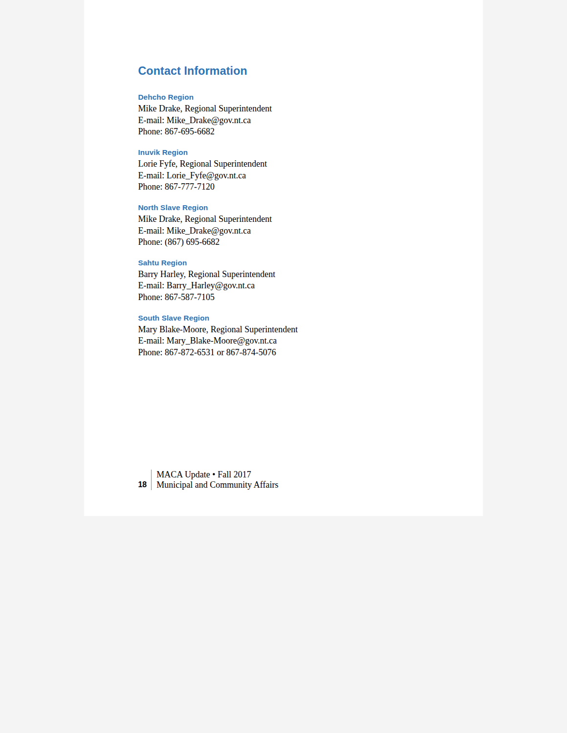Contact Information
Dehcho Region
Mike Drake, Regional Superintendent
E-mail: Mike_Drake@gov.nt.ca
Phone: 867-695-6682
Inuvik Region
Lorie Fyfe, Regional Superintendent
E-mail: Lorie_Fyfe@gov.nt.ca
Phone: 867-777-7120
North Slave Region
Mike Drake, Regional Superintendent
E-mail: Mike_Drake@gov.nt.ca
Phone: (867) 695-6682
Sahtu Region
Barry Harley, Regional Superintendent
E-mail: Barry_Harley@gov.nt.ca
Phone: 867-587-7105
South Slave Region
Mary Blake-Moore, Regional Superintendent
E-mail: Mary_Blake-Moore@gov.nt.ca
Phone: 867-872-6531 or 867-874-5076
18
MACA Update • Fall 2017
Municipal and Community Affairs